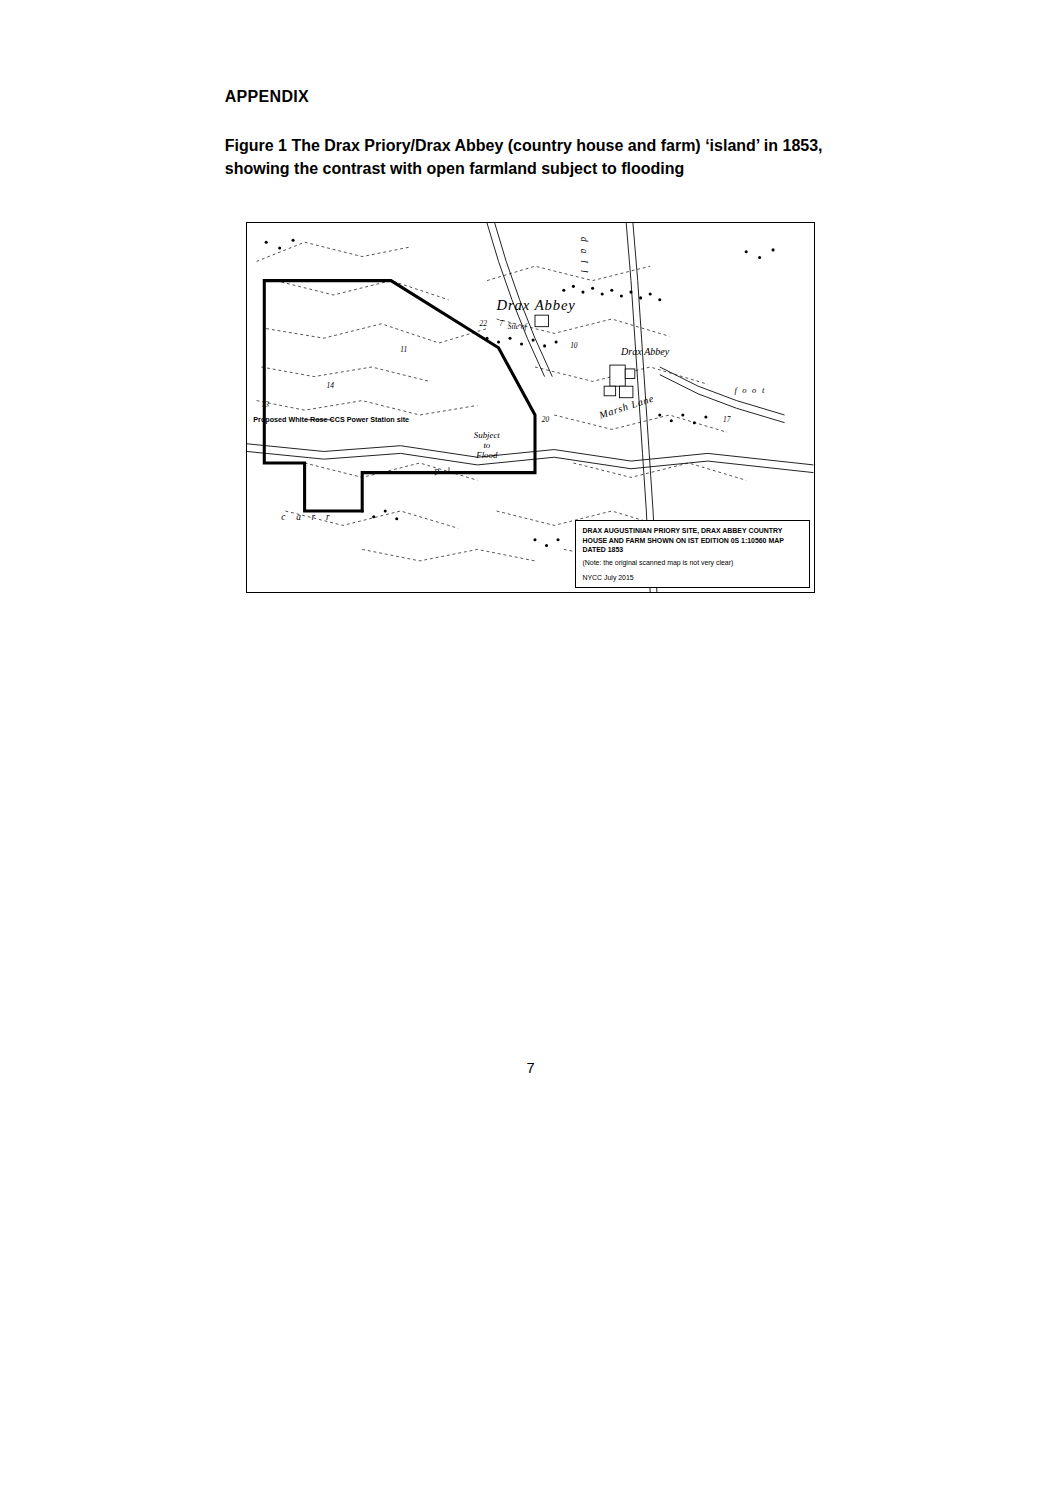APPENDIX
Figure 1 The Drax Priory/Drax Abbey (country house and farm) ‘island’ in 1853, showing the contrast with open farmland subject to flooding
Drax Abbey Site of Drax Abbey 22 7 11 14 13 10 20 17 d a l l f o o t Marsh Lane c a r r P l Subject
to
Flood Proposed White Rose CCS Power Station site
DRAX AUGUSTINIAN PRIORY SITE, DRAX ABBEY COUNTRY HOUSE AND FARM SHOWN ON IST EDITION 0S 1:10560 MAP DATED 1853
(Note: the original scanned map is not very clear)
NYCC July 2015
7